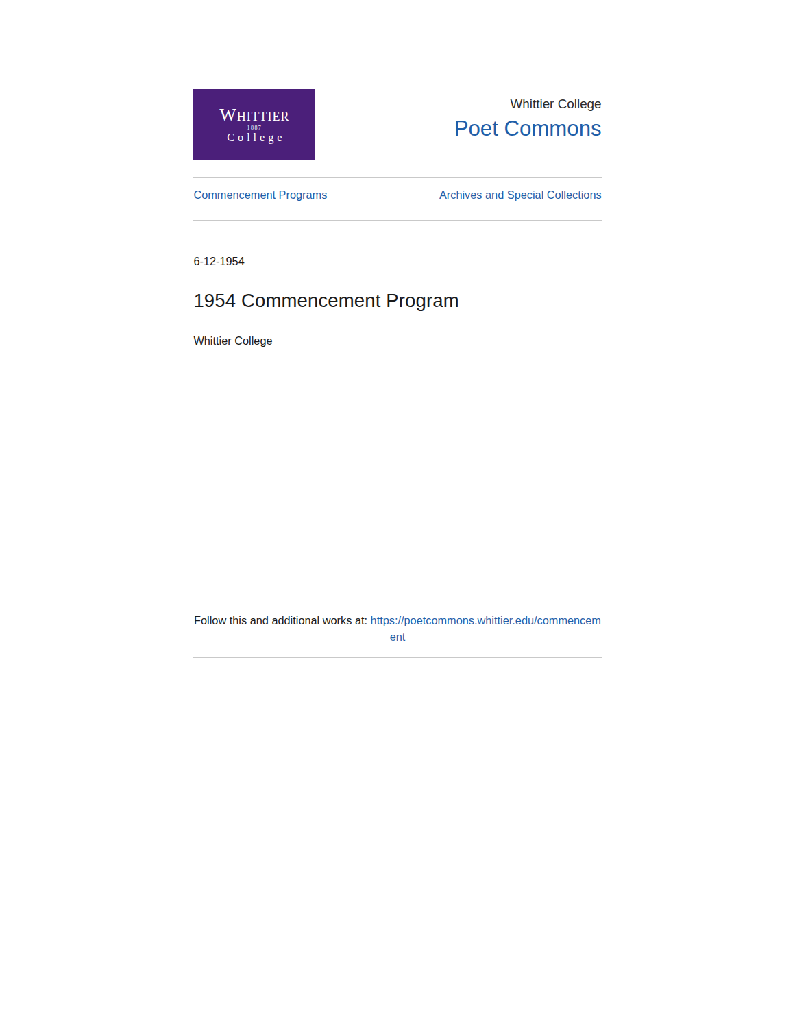Whittier 1887 College
Whittier College
Poet Commons
Commencement Programs Archives and Special Collections
6-12-1954
1954 Commencement Program
Whittier College
Follow this and additional works at: https://poetcommons.whittier.edu/commencement